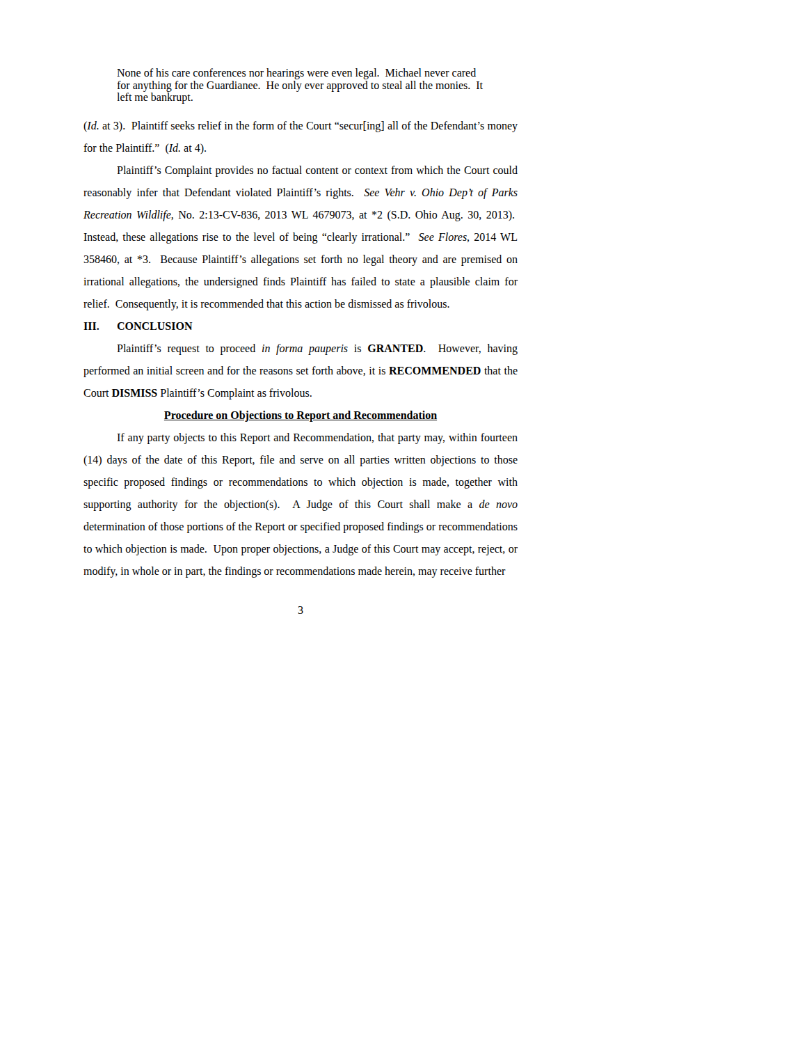None of his care conferences nor hearings were even legal. Michael never cared for anything for the Guardianee. He only ever approved to steal all the monies. It left me bankrupt.
(Id. at 3). Plaintiff seeks relief in the form of the Court “secur[ing] all of the Defendant’s money for the Plaintiff.” (Id. at 4).
Plaintiff’s Complaint provides no factual content or context from which the Court could reasonably infer that Defendant violated Plaintiff’s rights. See Vehr v. Ohio Dep’t of Parks Recreation Wildlife, No. 2:13-CV-836, 2013 WL 4679073, at *2 (S.D. Ohio Aug. 30, 2013). Instead, these allegations rise to the level of being “clearly irrational.” See Flores, 2014 WL 358460, at *3. Because Plaintiff’s allegations set forth no legal theory and are premised on irrational allegations, the undersigned finds Plaintiff has failed to state a plausible claim for relief. Consequently, it is recommended that this action be dismissed as frivolous.
III. CONCLUSION
Plaintiff’s request to proceed in forma pauperis is GRANTED. However, having performed an initial screen and for the reasons set forth above, it is RECOMMENDED that the Court DISMISS Plaintiff’s Complaint as frivolous.
Procedure on Objections to Report and Recommendation
If any party objects to this Report and Recommendation, that party may, within fourteen (14) days of the date of this Report, file and serve on all parties written objections to those specific proposed findings or recommendations to which objection is made, together with supporting authority for the objection(s). A Judge of this Court shall make a de novo determination of those portions of the Report or specified proposed findings or recommendations to which objection is made. Upon proper objections, a Judge of this Court may accept, reject, or modify, in whole or in part, the findings or recommendations made herein, may receive further
3